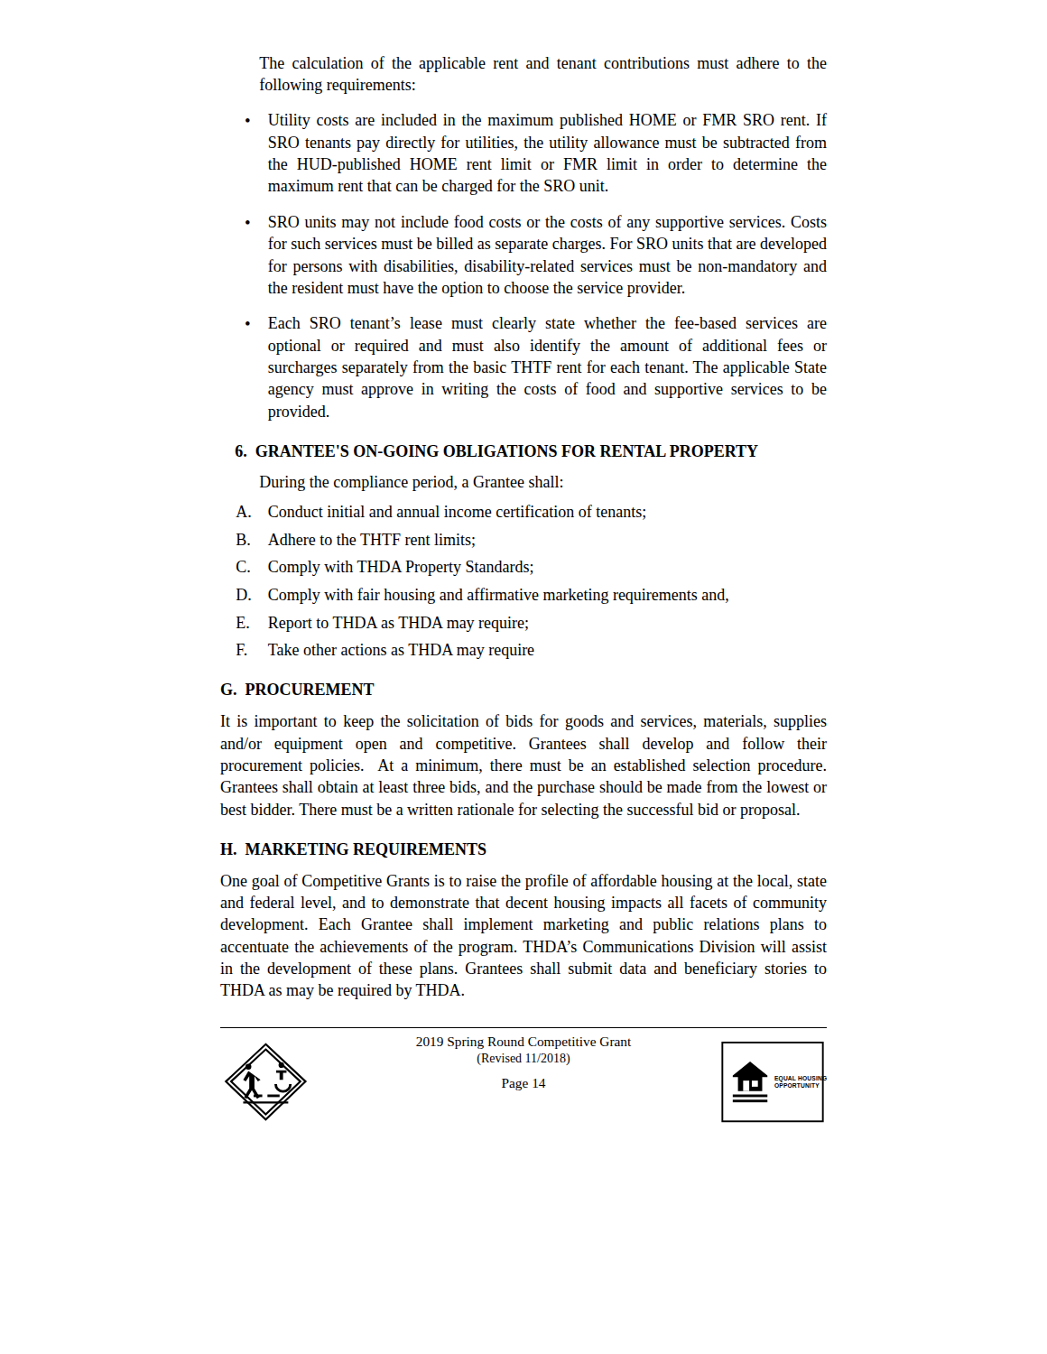The calculation of the applicable rent and tenant contributions must adhere to the following requirements:
Utility costs are included in the maximum published HOME or FMR SRO rent. If SRO tenants pay directly for utilities, the utility allowance must be subtracted from the HUD-published HOME rent limit or FMR limit in order to determine the maximum rent that can be charged for the SRO unit.
SRO units may not include food costs or the costs of any supportive services. Costs for such services must be billed as separate charges. For SRO units that are developed for persons with disabilities, disability-related services must be non-mandatory and the resident must have the option to choose the service provider.
Each SRO tenant’s lease must clearly state whether the fee-based services are optional or required and must also identify the amount of additional fees or surcharges separately from the basic THTF rent for each tenant. The applicable State agency must approve in writing the costs of food and supportive services to be provided.
6. GRANTEE'S ON-GOING OBLIGATIONS FOR RENTAL PROPERTY
During the compliance period, a Grantee shall:
Conduct initial and annual income certification of tenants;
Adhere to the THTF rent limits;
Comply with THDA Property Standards;
Comply with fair housing and affirmative marketing requirements and,
Report to THDA as THDA may require;
Take other actions as THDA may require
G. Procurement
It is important to keep the solicitation of bids for goods and services, materials, supplies and/or equipment open and competitive. Grantees shall develop and follow their procurement policies. At a minimum, there must be an established selection procedure. Grantees shall obtain at least three bids, and the purchase should be made from the lowest or best bidder. There must be a written rationale for selecting the successful bid or proposal.
H. Marketing Requirements
One goal of Competitive Grants is to raise the profile of affordable housing at the local, state and federal level, and to demonstrate that decent housing impacts all facets of community development. Each Grantee shall implement marketing and public relations plans to accentuate the achievements of the program. THDA’s Communications Division will assist in the development of these plans. Grantees shall submit data and beneficiary stories to THDA as may be required by THDA.
2019 Spring Round Competitive Grant
(Revised 11/2018)
Page 14
EQUAL HOUSING OPPORTUNITY